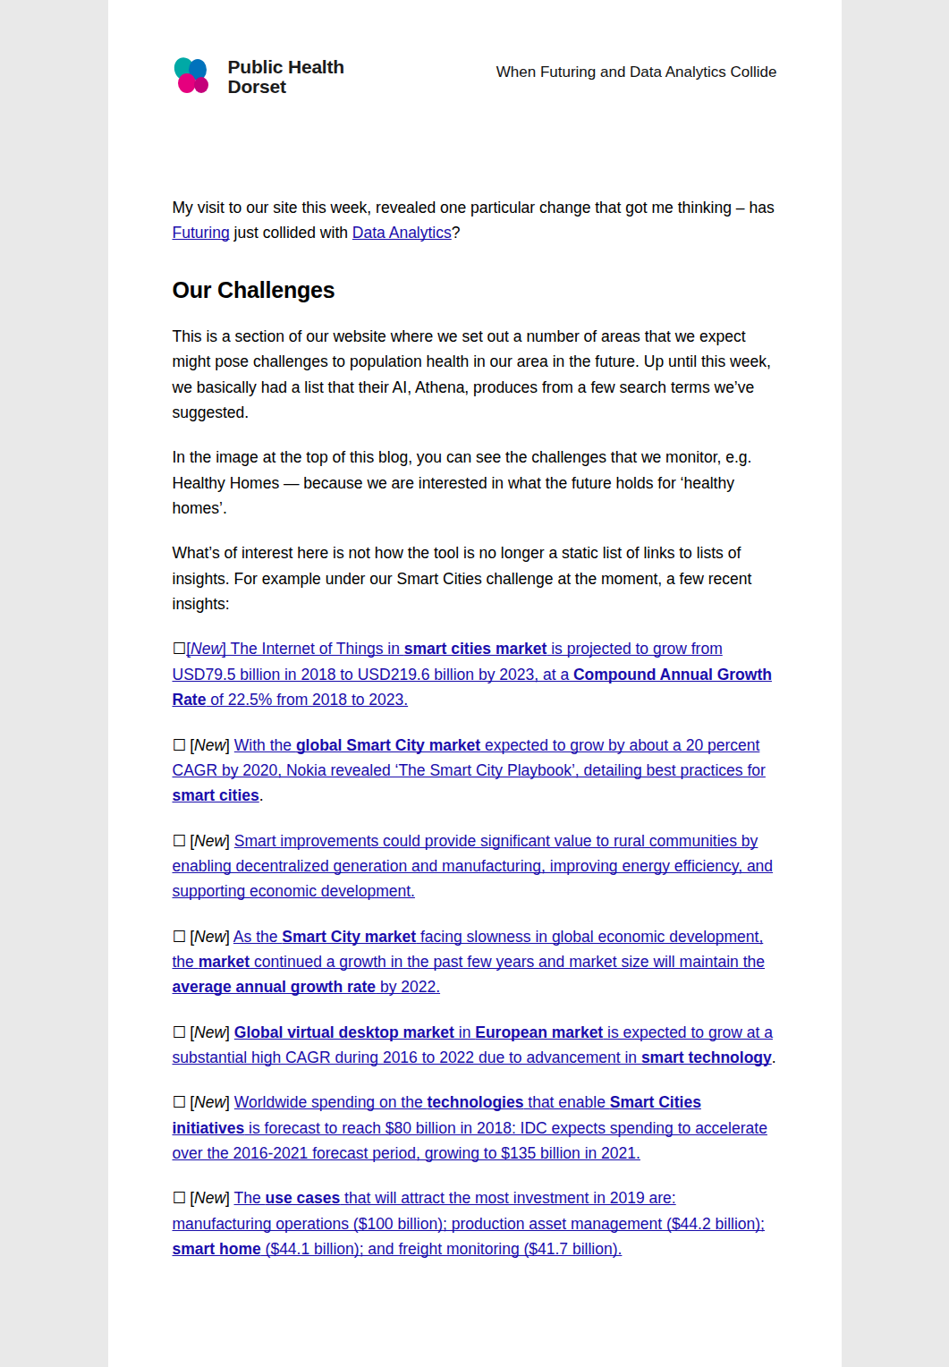Public HealthDorset
When Futuring and Data Analytics Collide
My visit to our site this week, revealed one particular change that got me thinking – has Futuring just collided with Data Analytics?
Our Challenges
This is a section of our website where we set out a number of areas that we expect might pose challenges to population health in our area in the future. Up until this week, we basically had a list that their AI, Athena, produces from a few search terms we’ve suggested.
In the image at the top of this blog, you can see the challenges that we monitor, e.g. Healthy Homes — because we are interested in what the future holds for ‘healthy homes’.
What’s of interest here is not how the tool is no longer a static list of links to lists of insights. For example under our Smart Cities challenge at the moment, a few recent insights:
☐[New] The Internet of Things in smart cities market is projected to grow from USD79.5 billion in 2018 to USD219.6 billion by 2023, at a Compound Annual Growth Rate of 22.5% from 2018 to 2023.
☐[New] With the global Smart City market expected to grow by about a 20 percent CAGR by 2020, Nokia revealed ‘The Smart City Playbook’, detailing best practices for smart cities.
☐[New] Smart improvements could provide significant value to rural communities by enabling decentralized generation and manufacturing, improving energy efficiency, and supporting economic development.
☐[New] As the Smart City market facing slowness in global economic development, the market continued a growth in the past few years and market size will maintain the average annual growth rate by 2022.
☐[New] Global virtual desktop market in European market is expected to grow at a substantial high CAGR during 2016 to 2022 due to advancement in smart technology.
☐[New] Worldwide spending on the technologies that enable Smart Cities initiatives is forecast to reach $80 billion in 2018: IDC expects spending to accelerate over the 2016-2021 forecast period, growing to $135 billion in 2021.
☐[New] The use cases that will attract the most investment in 2019 are: manufacturing operations ($100 billion); production asset management ($44.2 billion); smart home ($44.1 billion); and freight monitoring ($41.7 billion).